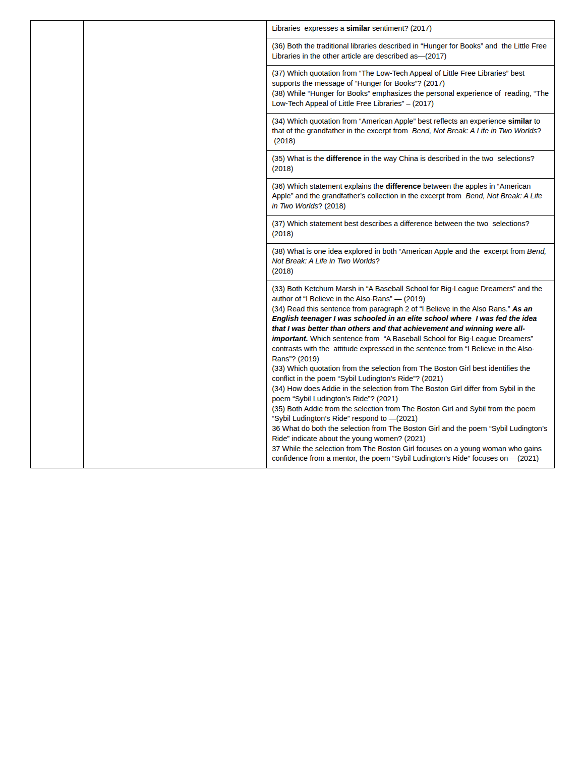| | | / Libraries expresses a similar sentiment? (2017) / / (36) Both the traditional libraries described in “Hunger for Books” and the Little Free Libraries in the other article are described as—(2017) / / (37) Which quotation from “The Low-Tech Appeal of Little Free Libraries” best supports the message of “Hunger for Books”? (2017) (38) While “Hunger for Books” emphasizes the personal experience of reading, “The Low-Tech Appeal of Little Free Libraries” – (2017) / / (34) Which quotation from “American Apple” best reflects an experience similar to that of the grandfather in the excerpt from Bend, Not Break: A Life in Two Worlds ? (2018) / / (35) What is the difference in the way China is described in the two selections? (2018) / / (36) Which statement explains the difference between the apples in “American Apple” and the grandfather’s collection in the excerpt from Bend, Not Break: A Life in Two Worlds ? (2018) / / (37) Which statement best describes a difference between the two selections? (2018) / / (38) What is one idea explored in both “American Apple and the excerpt from Bend, Not Break: A Life in Two Worlds ? (2018) / / (33) Both Ketchum Marsh in “A Baseball School for Big-League Dreamers” and the author of “I Believe in the Also-Rans” — (2019) (34) Read this sentence from paragraph 2 of “I Believe in the Also Rans.” As an English teenager I was schooled in an elite school where I was fed the idea that I was better than others and that achievement and winning were all-important. Which sentence from “A Baseball School for Big-League Dreamers” contrasts with the attitude expressed in the sentence from “I Believe in the Also-Rans”? (2019) (33) Which quotation from the selection from The Boston Girl best identifies the conflict in the poem “Sybil Ludington’s Ride”? (2021) (34) How does Addie in the selection from The Boston Girl differ from Sybil in the poem “Sybil Ludington’s Ride”? (2021) (35) Both Addie from the selection from The Boston Girl and Sybil from the poem “Sybil Ludington’s Ride” respond to —(2021) 36 What do both the selection from The Boston Girl and the poem “Sybil Ludington’s Ride” indicate about the young women? (2021) 37 While the selection from The Boston Girl focuses on a young woman who gains confidence from a mentor, the poem “Sybil Ludington’s Ride” focuses on —(2021) / |